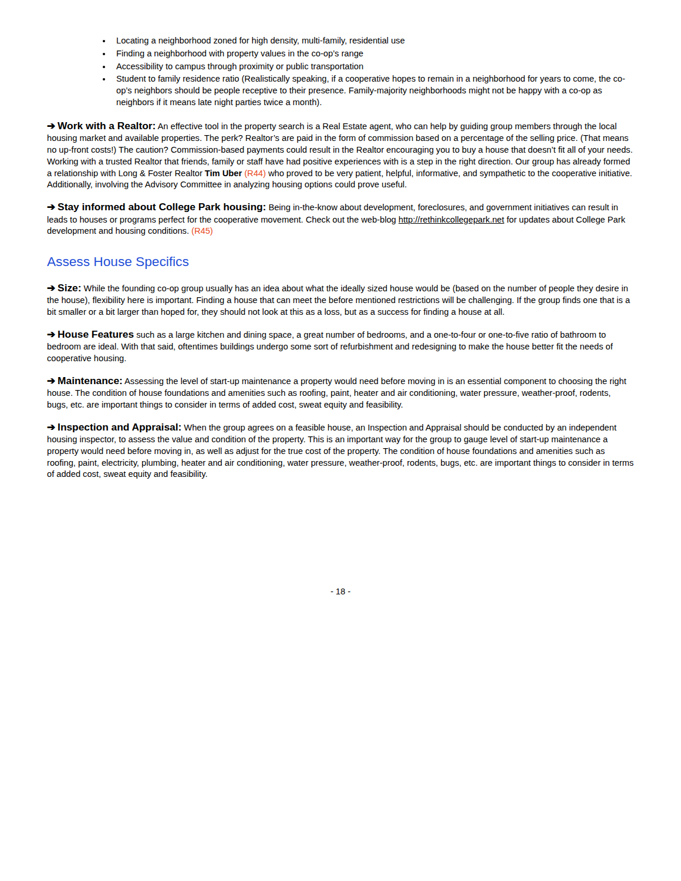Locating a neighborhood zoned for high density, multi-family, residential use
Finding a neighborhood with property values in the co-op’s range
Accessibility to campus through proximity or public transportation
Student to family residence ratio (Realistically speaking, if a cooperative hopes to remain in a neighborhood for years to come, the co-op’s neighbors should be people receptive to their presence. Family-majority neighborhoods might not be happy with a co-op as neighbors if it means late night parties twice a month).
➔ Work with a Realtor: An effective tool in the property search is a Real Estate agent, who can help by guiding group members through the local housing market and available properties. The perk? Realtor’s are paid in the form of commission based on a percentage of the selling price. (That means no up-front costs!) The caution? Commission-based payments could result in the Realtor encouraging you to buy a house that doesn’t fit all of your needs. Working with a trusted Realtor that friends, family or staff have had positive experiences with is a step in the right direction. Our group has already formed a relationship with Long & Foster Realtor Tim Uber (R44) who proved to be very patient, helpful, informative, and sympathetic to the cooperative initiative. Additionally, involving the Advisory Committee in analyzing housing options could prove useful.
➔ Stay informed about College Park housing: Being in-the-know about development, foreclosures, and government initiatives can result in leads to houses or programs perfect for the cooperative movement. Check out the web-blog http://rethinkcollegepark.net for updates about College Park development and housing conditions. (R45)
Assess House Specifics
➔ Size: While the founding co-op group usually has an idea about what the ideally sized house would be (based on the number of people they desire in the house), flexibility here is important. Finding a house that can meet the before mentioned restrictions will be challenging. If the group finds one that is a bit smaller or a bit larger than hoped for, they should not look at this as a loss, but as a success for finding a house at all.
➔ House Features such as a large kitchen and dining space, a great number of bedrooms, and a one-to-four or one-to-five ratio of bathroom to bedroom are ideal. With that said, oftentimes buildings undergo some sort of refurbishment and redesigning to make the house better fit the needs of cooperative housing.
➔ Maintenance: Assessing the level of start-up maintenance a property would need before moving in is an essential component to choosing the right house. The condition of house foundations and amenities such as roofing, paint, heater and air conditioning, water pressure, weather-proof, rodents, bugs, etc. are important things to consider in terms of added cost, sweat equity and feasibility.
➔ Inspection and Appraisal: When the group agrees on a feasible house, an Inspection and Appraisal should be conducted by an independent housing inspector, to assess the value and condition of the property. This is an important way for the group to gauge level of start-up maintenance a property would need before moving in, as well as adjust for the true cost of the property. The condition of house foundations and amenities such as roofing, paint, electricity, plumbing, heater and air conditioning, water pressure, weather-proof, rodents, bugs, etc. are important things to consider in terms of added cost, sweat equity and feasibility.
- 18 -